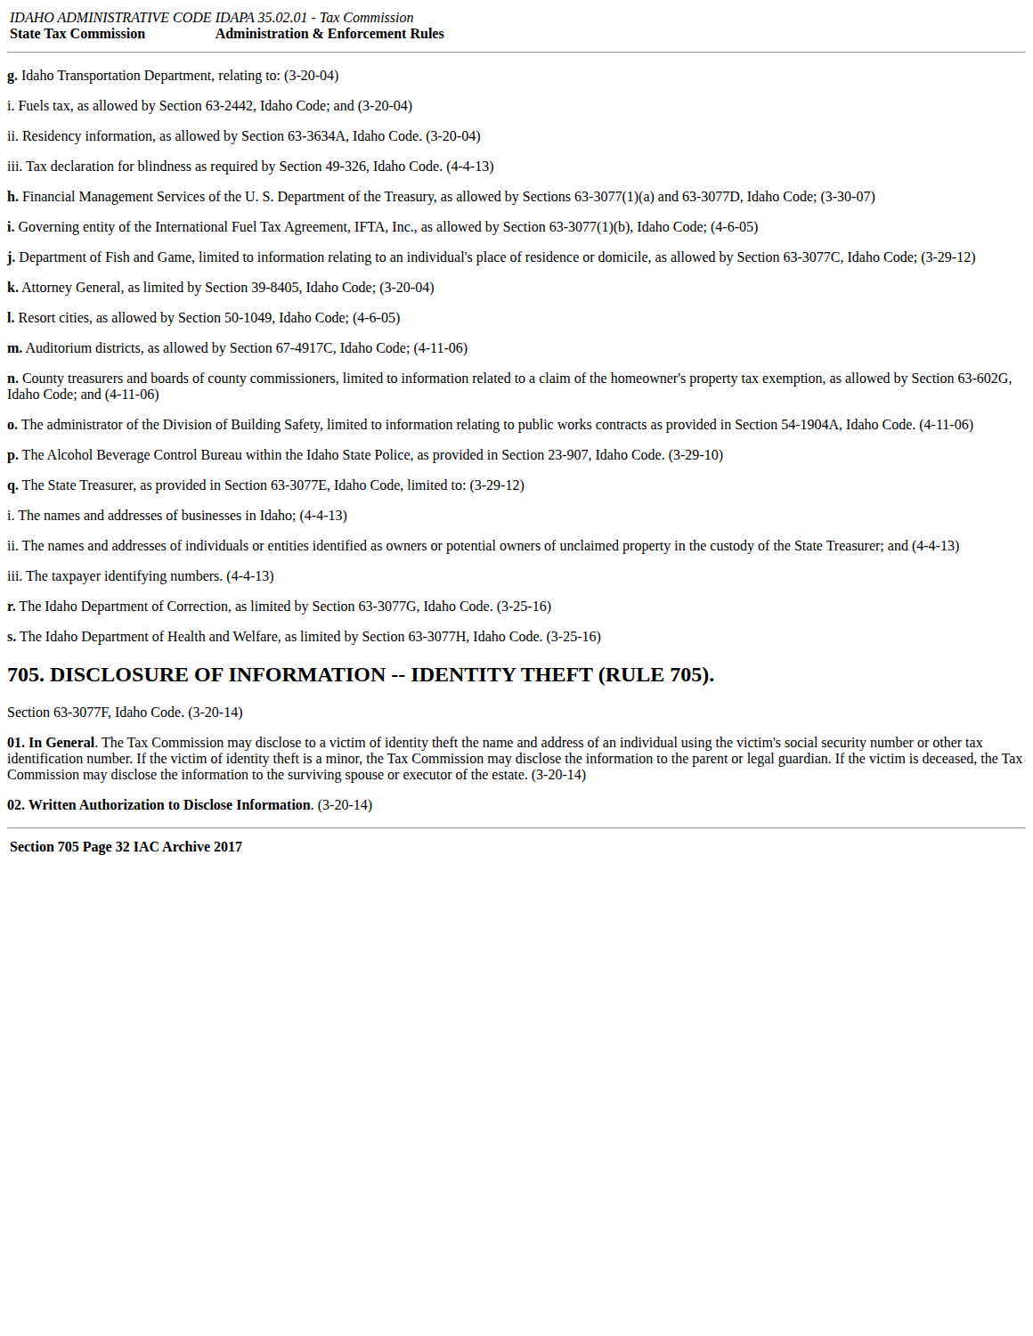| IDAHO ADMINISTRATIVE CODE State Tax Commission | IDAPA 35.02.01 - Tax Commission Administration & Enforcement Rules |
g. Idaho Transportation Department, relating to: (3-20-04)
i. Fuels tax, as allowed by Section 63-2442, Idaho Code; and (3-20-04)
ii. Residency information, as allowed by Section 63-3634A, Idaho Code. (3-20-04)
iii. Tax declaration for blindness as required by Section 49-326, Idaho Code. (4-4-13)
h. Financial Management Services of the U. S. Department of the Treasury, as allowed by Sections 63-3077(1)(a) and 63-3077D, Idaho Code; (3-30-07)
i. Governing entity of the International Fuel Tax Agreement, IFTA, Inc., as allowed by Section 63-3077(1)(b), Idaho Code; (4-6-05)
j. Department of Fish and Game, limited to information relating to an individual's place of residence or domicile, as allowed by Section 63-3077C, Idaho Code; (3-29-12)
k. Attorney General, as limited by Section 39-8405, Idaho Code; (3-20-04)
l. Resort cities, as allowed by Section 50-1049, Idaho Code; (4-6-05)
m. Auditorium districts, as allowed by Section 67-4917C, Idaho Code; (4-11-06)
n. County treasurers and boards of county commissioners, limited to information related to a claim of the homeowner's property tax exemption, as allowed by Section 63-602G, Idaho Code; and (4-11-06)
o. The administrator of the Division of Building Safety, limited to information relating to public works contracts as provided in Section 54-1904A, Idaho Code. (4-11-06)
p. The Alcohol Beverage Control Bureau within the Idaho State Police, as provided in Section 23-907, Idaho Code. (3-29-10)
q. The State Treasurer, as provided in Section 63-3077E, Idaho Code, limited to: (3-29-12)
i. The names and addresses of businesses in Idaho; (4-4-13)
ii. The names and addresses of individuals or entities identified as owners or potential owners of unclaimed property in the custody of the State Treasurer; and (4-4-13)
iii. The taxpayer identifying numbers. (4-4-13)
r. The Idaho Department of Correction, as limited by Section 63-3077G, Idaho Code. (3-25-16)
s. The Idaho Department of Health and Welfare, as limited by Section 63-3077H, Idaho Code. (3-25-16)
705. DISCLOSURE OF INFORMATION -- IDENTITY THEFT (RULE 705).
Section 63-3077F, Idaho Code. (3-20-14)
01. In General. The Tax Commission may disclose to a victim of identity theft the name and address of an individual using the victim's social security number or other tax identification number. If the victim of identity theft is a minor, the Tax Commission may disclose the information to the parent or legal guardian. If the victim is deceased, the Tax Commission may disclose the information to the surviving spouse or executor of the estate. (3-20-14)
02. Written Authorization to Disclose Information. (3-20-14)
| Section 705 | Page 32 | IAC Archive 2017 |